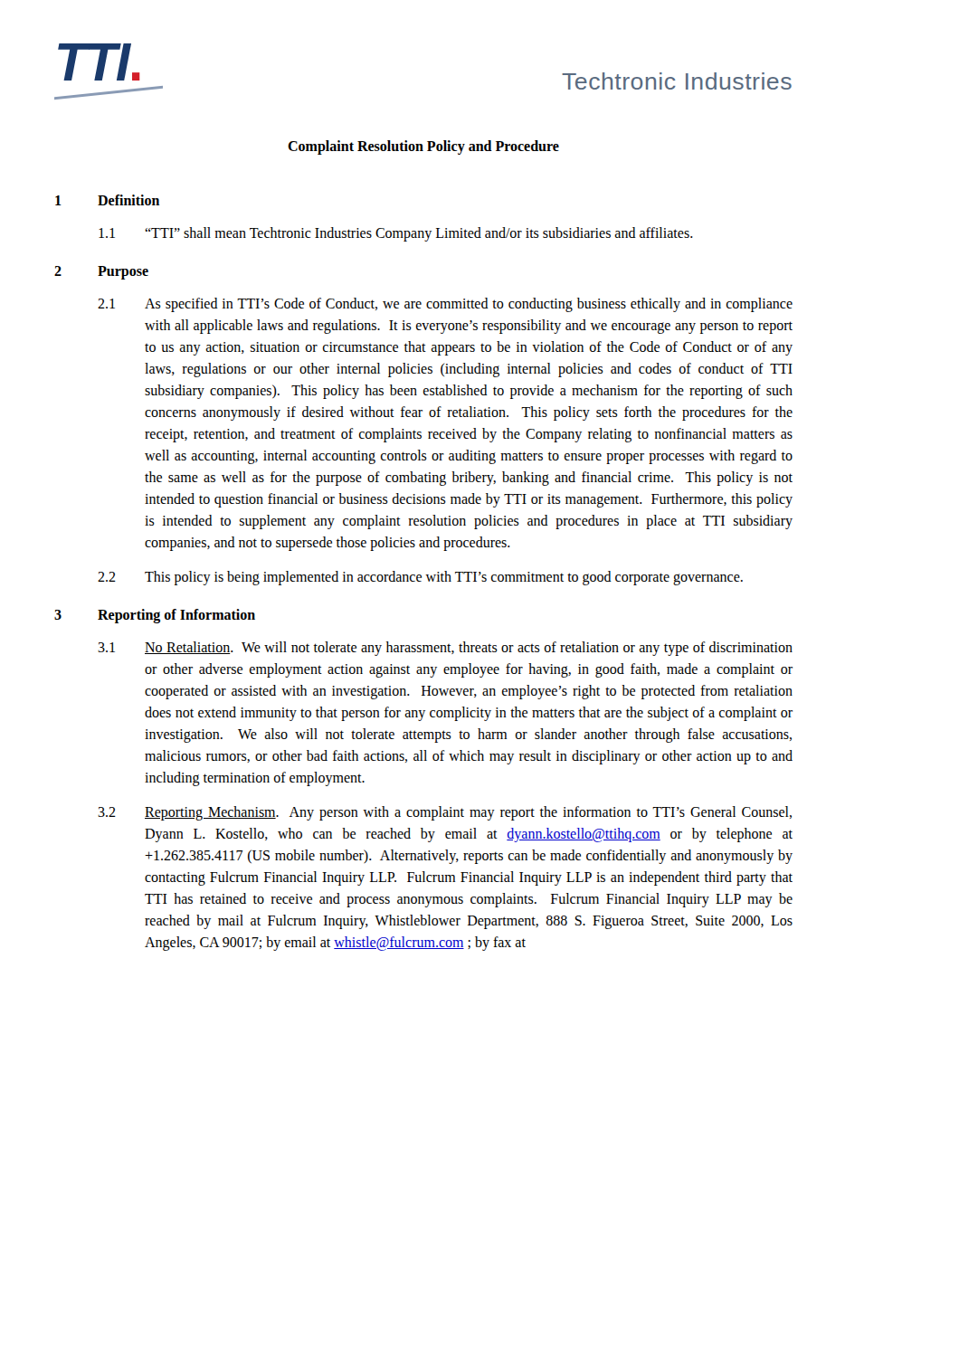TTI.
Techtronic Industries
Complaint Resolution Policy and Procedure
1 Definition
1.1 “TTI” shall mean Techtronic Industries Company Limited and/or its subsidiaries and affiliates.
2 Purpose
2.1 As specified in TTI’s Code of Conduct, we are committed to conducting business ethically and in compliance with all applicable laws and regulations. It is everyone’s responsibility and we encourage any person to report to us any action, situation or circumstance that appears to be in violation of the Code of Conduct or of any laws, regulations or our other internal policies (including internal policies and codes of conduct of TTI subsidiary companies). This policy has been established to provide a mechanism for the reporting of such concerns anonymously if desired without fear of retaliation. This policy sets forth the procedures for the receipt, retention, and treatment of complaints received by the Company relating to nonfinancial matters as well as accounting, internal accounting controls or auditing matters to ensure proper processes with regard to the same as well as for the purpose of combating bribery, banking and financial crime. This policy is not intended to question financial or business decisions made by TTI or its management. Furthermore, this policy is intended to supplement any complaint resolution policies and procedures in place at TTI subsidiary companies, and not to supersede those policies and procedures.
2.2 This policy is being implemented in accordance with TTI’s commitment to good corporate governance.
3 Reporting of Information
3.1 No Retaliation. We will not tolerate any harassment, threats or acts of retaliation or any type of discrimination or other adverse employment action against any employee for having, in good faith, made a complaint or cooperated or assisted with an investigation. However, an employee’s right to be protected from retaliation does not extend immunity to that person for any complicity in the matters that are the subject of a complaint or investigation. We also will not tolerate attempts to harm or slander another through false accusations, malicious rumors, or other bad faith actions, all of which may result in disciplinary or other action up to and including termination of employment.
3.2 Reporting Mechanism. Any person with a complaint may report the information to TTI’s General Counsel, Dyann L. Kostello, who can be reached by email at dyann.kostello@ttihq.com or by telephone at +1.262.385.4117 (US mobile number). Alternatively, reports can be made confidentially and anonymously by contacting Fulcrum Financial Inquiry LLP. Fulcrum Financial Inquiry LLP is an independent third party that TTI has retained to receive and process anonymous complaints. Fulcrum Financial Inquiry LLP may be reached by mail at Fulcrum Inquiry, Whistleblower Department, 888 S. Figueroa Street, Suite 2000, Los Angeles, CA 90017; by email at whistle@fulcrum.com ; by fax at